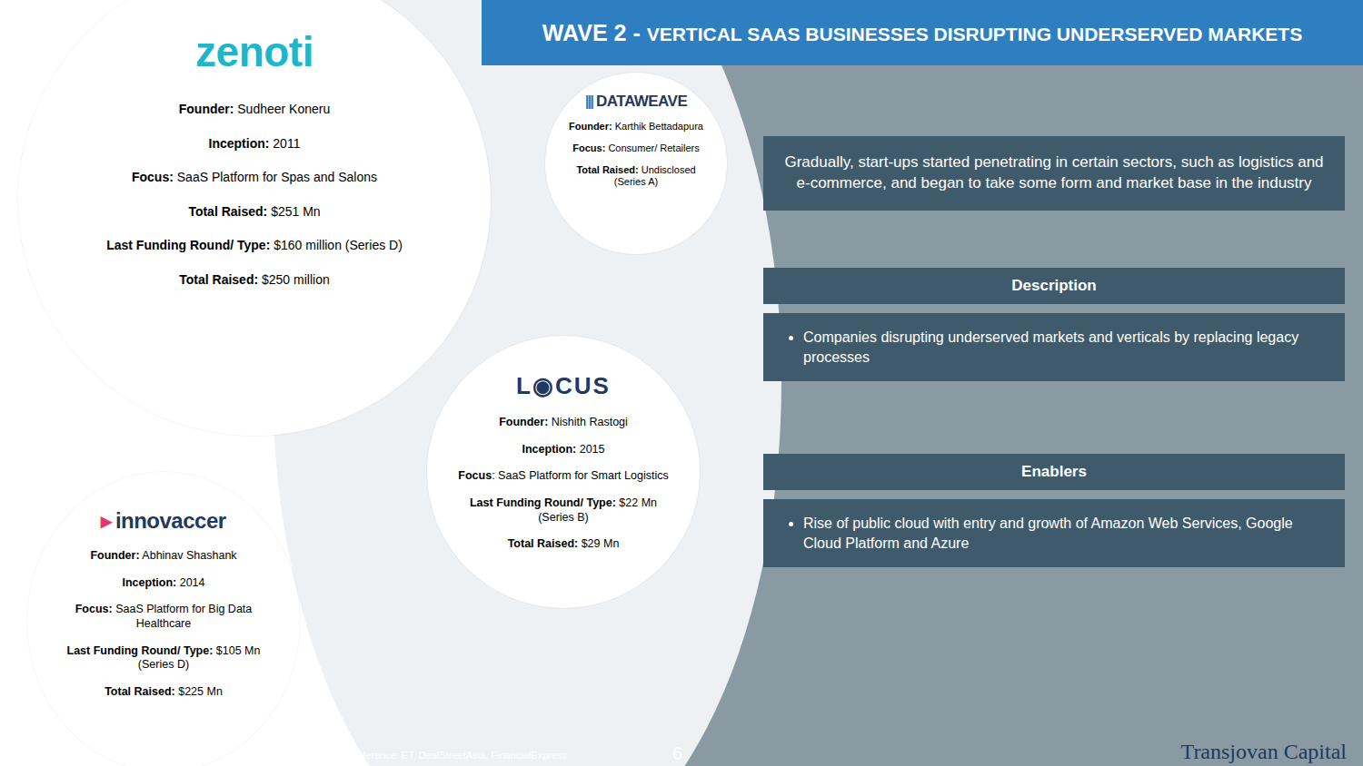WAVE 2 - VERTICAL SAAS BUSINESSES DISRUPTING UNDERSERVED MARKETS
zenoti
Founder: Sudheer Koneru
Inception: 2011
Focus: SaaS Platform for Spas and Salons
Total Raised: $251 Mn
Last Funding Round/ Type: $160 million (Series D)
Total Raised: $250 million
|||DATAWEAVE
Founder: Karthik Bettadapura
Focus: Consumer/ Retailers
Total Raised: Undisclosed (Series A)
L◉CUS
Founder: Nishith Rastogi
Inception: 2015
Focus: SaaS Platform for Smart Logistics
Last Funding Round/ Type: $22 Mn (Series B)
Total Raised: $29 Mn
▸innovaccer
Founder: Abhinav Shashank
Inception: 2014
Focus: SaaS Platform for Big Data Healthcare
Last Funding Round/ Type: $105 Mn (Series D)
Total Raised: $225 Mn
Gradually, start-ups started penetrating in certain sectors, such as logistics and e-commerce, and began to take some form and market base in the industry
Description
Companies disrupting underserved markets and verticals by replacing legacy processes
Enablers
Rise of public cloud with entry and growth of Amazon Web Services, Google Cloud Platform and Azure
Reference: ET, DealStreetAsia, FinancialExpress
6
Transjovan Capital